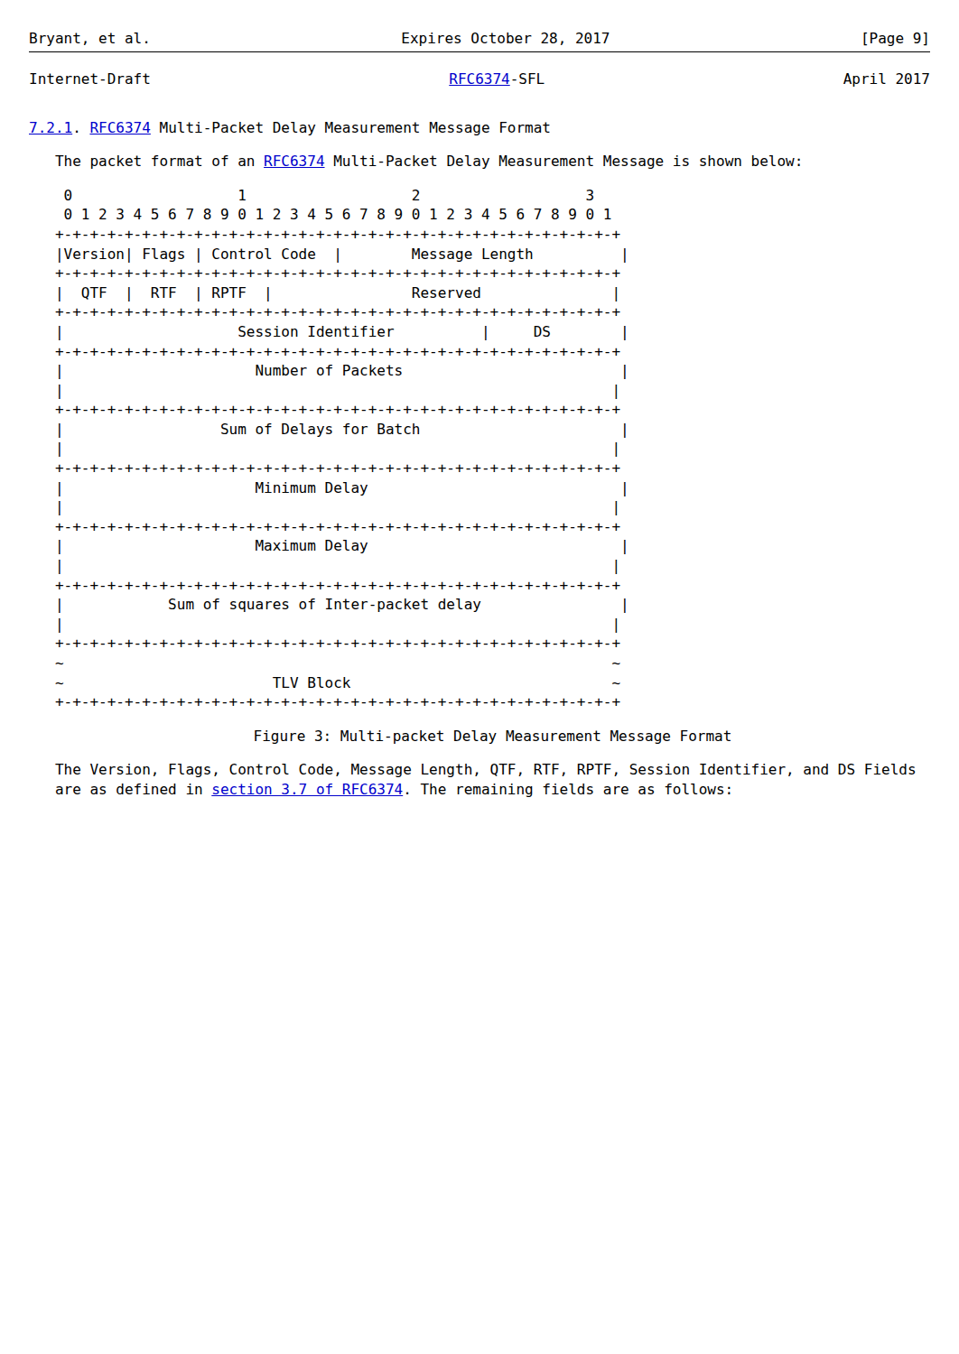Bryant, et al. Expires October 28, 2017[Page 9]
Internet-Draft RFC6374-SFL April 2017
7.2.1. RFC6374 Multi-Packet Delay Measurement Message Format
The packet format of an RFC6374 Multi-Packet Delay Measurement Message is shown below:
 0                   1                   2                   3
 0 1 2 3 4 5 6 7 8 9 0 1 2 3 4 5 6 7 8 9 0 1 2 3 4 5 6 7 8 9 0 1
+-+-+-+-+-+-+-+-+-+-+-+-+-+-+-+-+-+-+-+-+-+-+-+-+-+-+-+-+-+-+-+-+
|Version| Flags | Control Code  |        Message Length          |
+-+-+-+-+-+-+-+-+-+-+-+-+-+-+-+-+-+-+-+-+-+-+-+-+-+-+-+-+-+-+-+-+
|  QTF  |  RTF  | RPTF  |                Reserved               |
+-+-+-+-+-+-+-+-+-+-+-+-+-+-+-+-+-+-+-+-+-+-+-+-+-+-+-+-+-+-+-+-+
|                    Session Identifier          |     DS        |
+-+-+-+-+-+-+-+-+-+-+-+-+-+-+-+-+-+-+-+-+-+-+-+-+-+-+-+-+-+-+-+-+
|                      Number of Packets                         |
|                                                               |
+-+-+-+-+-+-+-+-+-+-+-+-+-+-+-+-+-+-+-+-+-+-+-+-+-+-+-+-+-+-+-+-+
|                  Sum of Delays for Batch                       |
|                                                               |
+-+-+-+-+-+-+-+-+-+-+-+-+-+-+-+-+-+-+-+-+-+-+-+-+-+-+-+-+-+-+-+-+
|                      Minimum Delay                             |
|                                                               |
+-+-+-+-+-+-+-+-+-+-+-+-+-+-+-+-+-+-+-+-+-+-+-+-+-+-+-+-+-+-+-+-+
|                      Maximum Delay                             |
|                                                               |
+-+-+-+-+-+-+-+-+-+-+-+-+-+-+-+-+-+-+-+-+-+-+-+-+-+-+-+-+-+-+-+-+
|            Sum of squares of Inter-packet delay                |
|                                                               |
+-+-+-+-+-+-+-+-+-+-+-+-+-+-+-+-+-+-+-+-+-+-+-+-+-+-+-+-+-+-+-+-+
~                                                               ~
~                        TLV Block                              ~
+-+-+-+-+-+-+-+-+-+-+-+-+-+-+-+-+-+-+-+-+-+-+-+-+-+-+-+-+-+-+-+-+
Figure 3: Multi-packet Delay Measurement Message Format
The Version, Flags, Control Code, Message Length, QTF, RTF, RPTF, Session Identifier, and DS Fields are as defined in section 3.7 of RFC6374. The remaining fields are as follows: